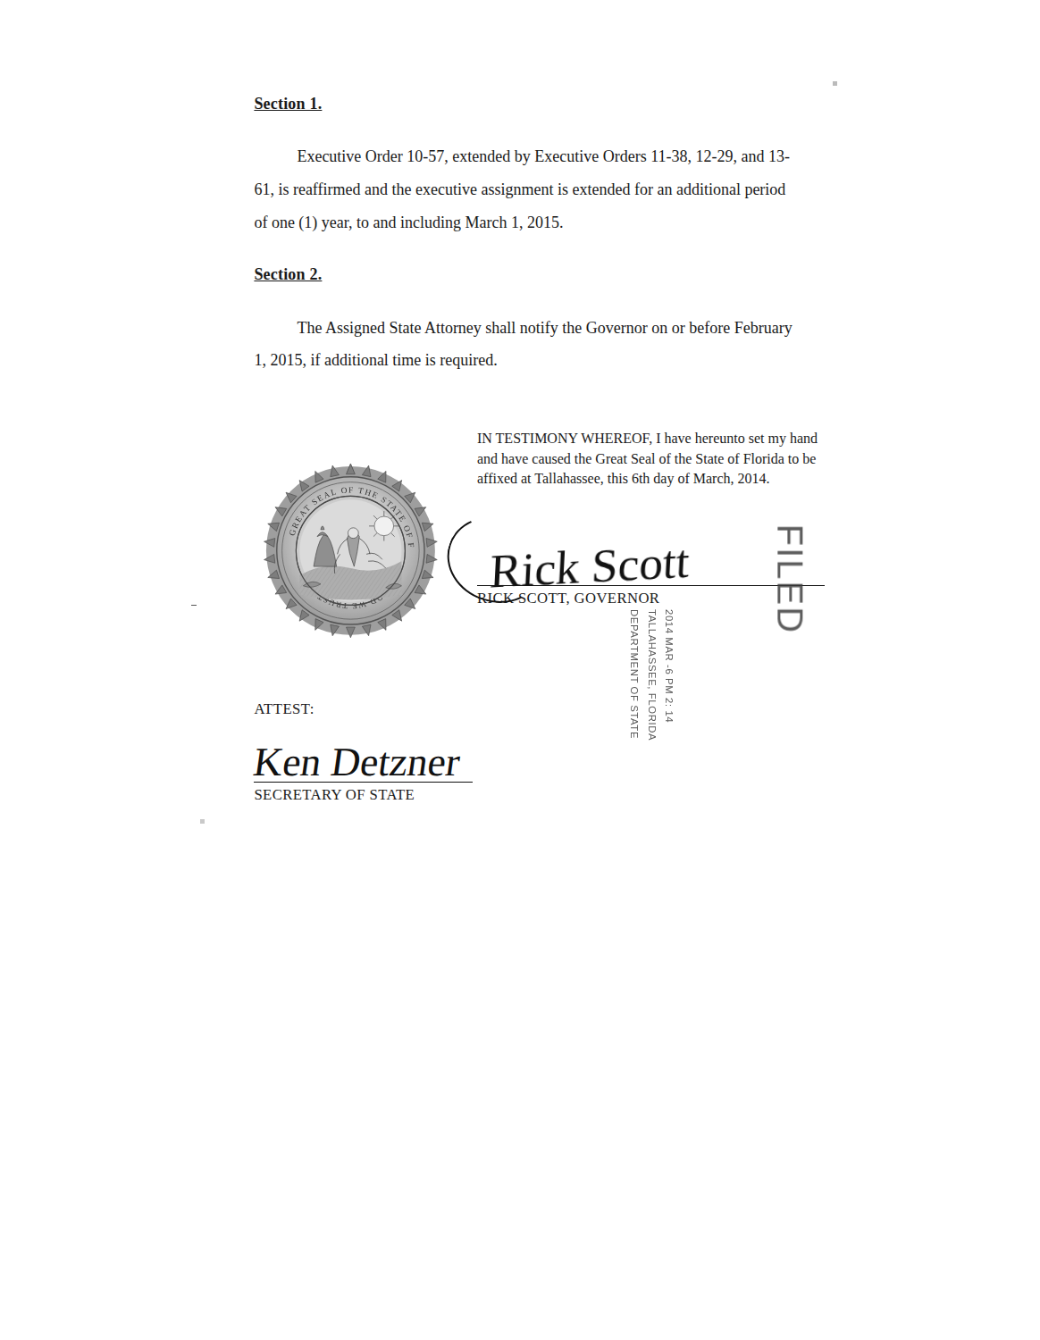Section 1.
Executive Order 10-57, extended by Executive Orders 11-38, 12-29, and 13-61, is reaffirmed and the executive assignment is extended for an additional period of one (1) year, to and including March 1, 2015.
Section 2.
The Assigned State Attorney shall notify the Governor on or before February 1, 2015, if additional time is required.
GREAT SEAL OF THE STATE OF FLORIDA IN GOD WE TRUST
IN TESTIMONY WHEREOF, I have hereunto set my hand and have caused the Great Seal of the State of Florida to be affixed at Tallahassee, this 6th day of March, 2014.
Rick Scott
RICK SCOTT, GOVERNOR
ATTEST:
Ken Detzner
SECRETARY OF STATE
FILED
DEPARTMENT OF STATE
TALLAHASSEE, FLORIDA
2014 MAR -6 PM 2: 14